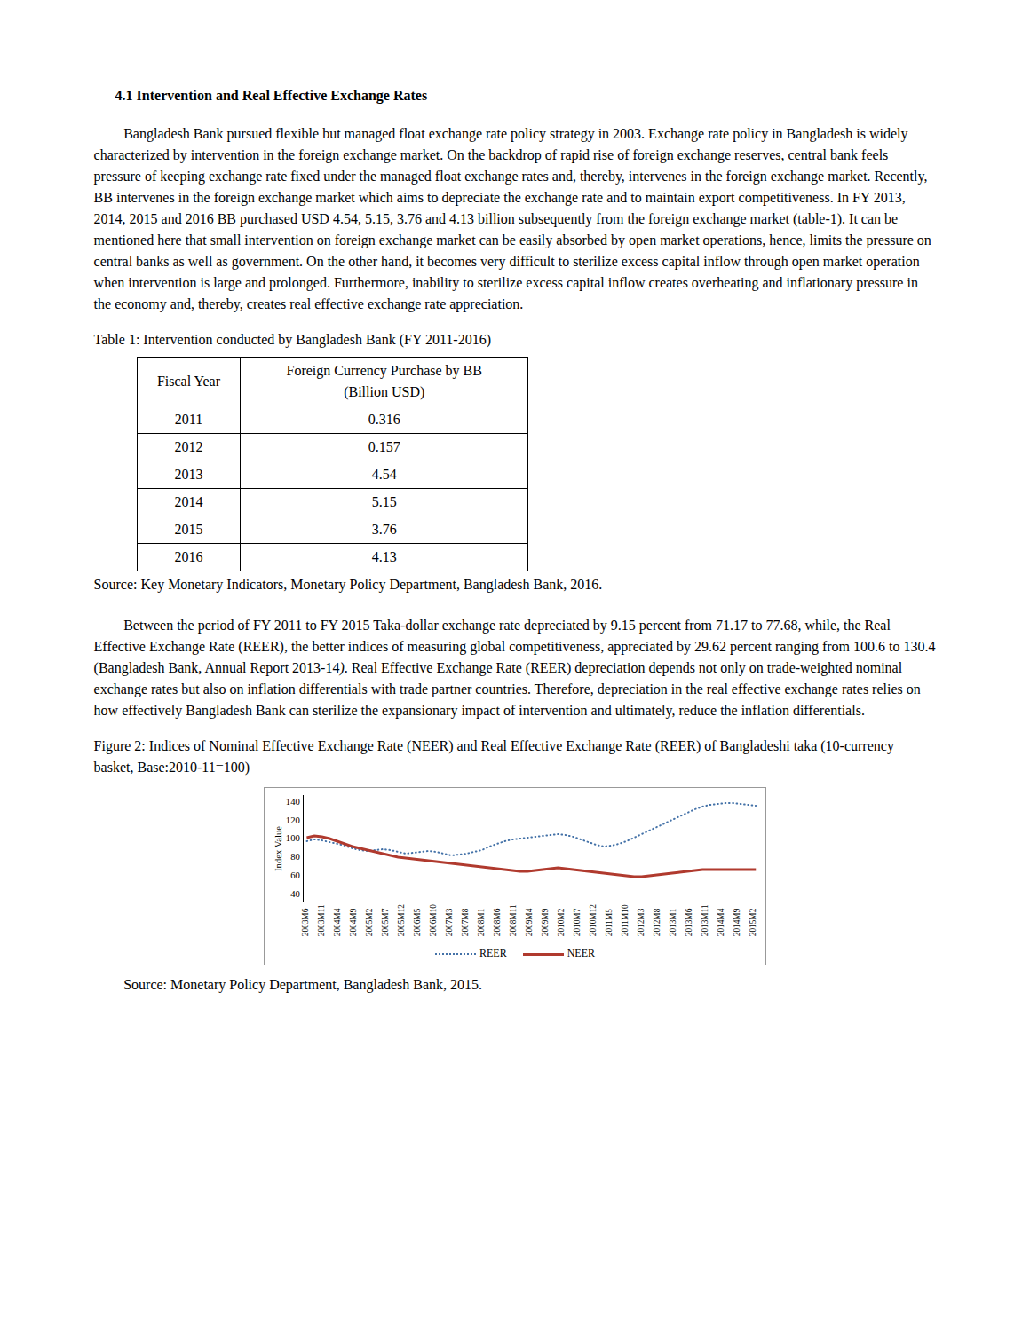4.1 Intervention and Real Effective Exchange Rates
Bangladesh Bank pursued flexible but managed float exchange rate policy strategy in 2003. Exchange rate policy in Bangladesh is widely characterized by intervention in the foreign exchange market. On the backdrop of rapid rise of foreign exchange reserves, central bank feels pressure of keeping exchange rate fixed under the managed float exchange rates and, thereby, intervenes in the foreign exchange market. Recently, BB intervenes in the foreign exchange market which aims to depreciate the exchange rate and to maintain export competitiveness. In FY 2013, 2014, 2015 and 2016 BB purchased USD 4.54, 5.15, 3.76 and 4.13 billion subsequently from the foreign exchange market (table-1). It can be mentioned here that small intervention on foreign exchange market can be easily absorbed by open market operations, hence, limits the pressure on central banks as well as government. On the other hand, it becomes very difficult to sterilize excess capital inflow through open market operation when intervention is large and prolonged. Furthermore, inability to sterilize excess capital inflow creates overheating and inflationary pressure in the economy and, thereby, creates real effective exchange rate appreciation.
Table 1: Intervention conducted by Bangladesh Bank (FY 2011-2016)
| Fiscal Year | Foreign Currency Purchase by BB (Billion USD) |
| 2011 | 0.316 |
| 2012 | 0.157 |
| 2013 | 4.54 |
| 2014 | 5.15 |
| 2015 | 3.76 |
| 2016 | 4.13 |
Source: Key Monetary Indicators, Monetary Policy Department, Bangladesh Bank, 2016.
Between the period of FY 2011 to FY 2015 Taka-dollar exchange rate depreciated by 9.15 percent from 71.17 to 77.68, while, the Real Effective Exchange Rate (REER), the better indices of measuring global competitiveness, appreciated by 29.62 percent ranging from 100.6 to 130.4 (Bangladesh Bank, Annual Report 2013-14). Real Effective Exchange Rate (REER) depreciation depends not only on trade-weighted nominal exchange rates but also on inflation differentials with trade partner countries. Therefore, depreciation in the real effective exchange rates relies on how effectively Bangladesh Bank can sterilize the expansionary impact of intervention and ultimately, reduce the inflation differentials.
Figure 2: Indices of Nominal Effective Exchange Rate (NEER) and Real Effective Exchange Rate (REER) of Bangladeshi taka (10-currency basket, Base:2010-11=100)
Index Value
140 120 100 80 60 40
2003M6 2003M11 2004M4 2004M9 2005M2 2005M7 2005M12 2006M5 2006M10 2007M3 2007M8 2008M1 2008M6 2008M11 2009M4 2009M9 2010M2 2010M7 2010M12 2011M5 2011M10 2012M3 2012M8 2013M1 2013M6 2013M11 2014M4 2014M9 2015M2
REER NEER
Source: Monetary Policy Department, Bangladesh Bank, 2015.